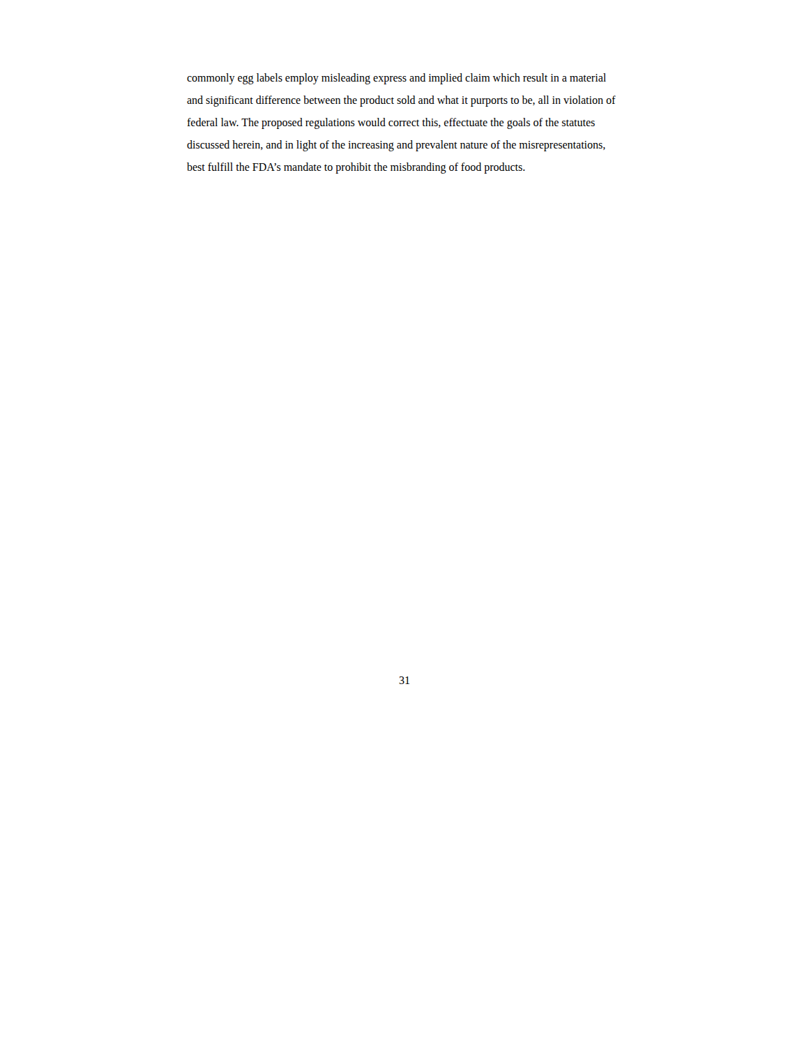commonly egg labels employ misleading express and implied claim which result in a material and significant difference between the product sold and what it purports to be, all in violation of federal law. The proposed regulations would correct this, effectuate the goals of the statutes discussed herein, and in light of the increasing and prevalent nature of the misrepresentations, best fulfill the FDA’s mandate to prohibit the misbranding of food products.
31